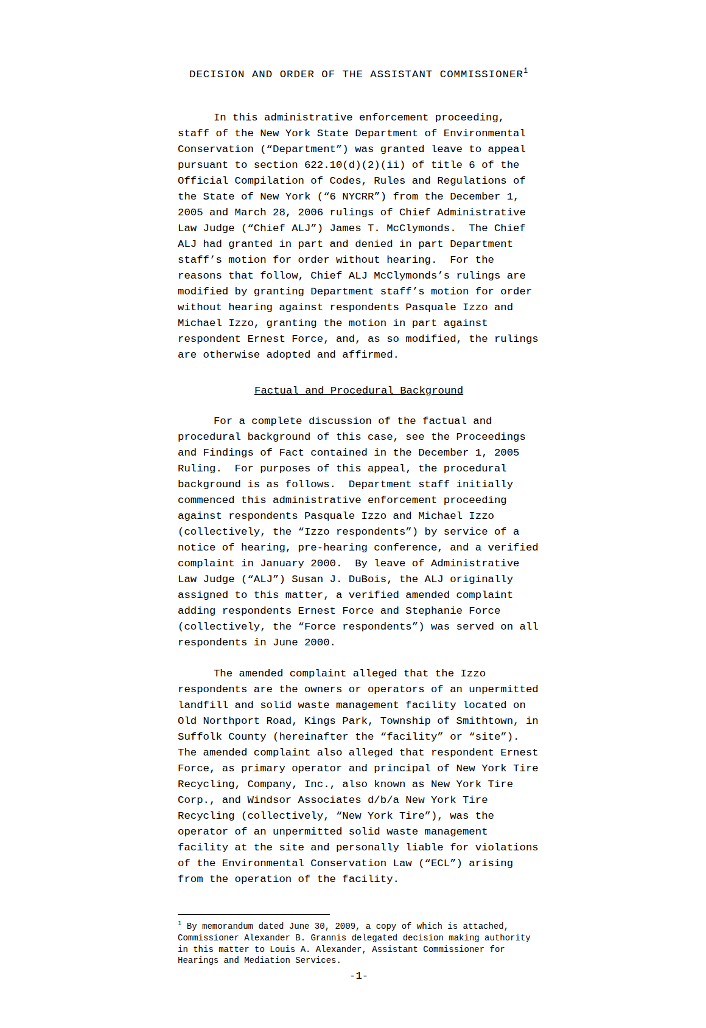DECISION AND ORDER OF THE ASSISTANT COMMISSIONER1
In this administrative enforcement proceeding, staff of the New York State Department of Environmental Conservation (“Department”) was granted leave to appeal pursuant to section 622.10(d)(2)(ii) of title 6 of the Official Compilation of Codes, Rules and Regulations of the State of New York (“6 NYCRR”) from the December 1, 2005 and March 28, 2006 rulings of Chief Administrative Law Judge (“Chief ALJ”) James T. McClymonds. The Chief ALJ had granted in part and denied in part Department staff’s motion for order without hearing. For the reasons that follow, Chief ALJ McClymonds’s rulings are modified by granting Department staff’s motion for order without hearing against respondents Pasquale Izzo and Michael Izzo, granting the motion in part against respondent Ernest Force, and, as so modified, the rulings are otherwise adopted and affirmed.
Factual and Procedural Background
For a complete discussion of the factual and procedural background of this case, see the Proceedings and Findings of Fact contained in the December 1, 2005 Ruling. For purposes of this appeal, the procedural background is as follows. Department staff initially commenced this administrative enforcement proceeding against respondents Pasquale Izzo and Michael Izzo (collectively, the “Izzo respondents”) by service of a notice of hearing, pre-hearing conference, and a verified complaint in January 2000. By leave of Administrative Law Judge (“ALJ”) Susan J. DuBois, the ALJ originally assigned to this matter, a verified amended complaint adding respondents Ernest Force and Stephanie Force (collectively, the “Force respondents”) was served on all respondents in June 2000.
The amended complaint alleged that the Izzo respondents are the owners or operators of an unpermitted landfill and solid waste management facility located on Old Northport Road, Kings Park, Township of Smithtown, in Suffolk County (hereinafter the “facility” or “site”). The amended complaint also alleged that respondent Ernest Force, as primary operator and principal of New York Tire Recycling, Company, Inc., also known as New York Tire Corp., and Windsor Associates d/b/a New York Tire Recycling (collectively, “New York Tire”), was the operator of an unpermitted solid waste management facility at the site and personally liable for violations of the Environmental Conservation Law (“ECL”) arising from the operation of the facility.
1 By memorandum dated June 30, 2009, a copy of which is attached, Commissioner Alexander B. Grannis delegated decision making authority in this matter to Louis A. Alexander, Assistant Commissioner for Hearings and Mediation Services.
-1-